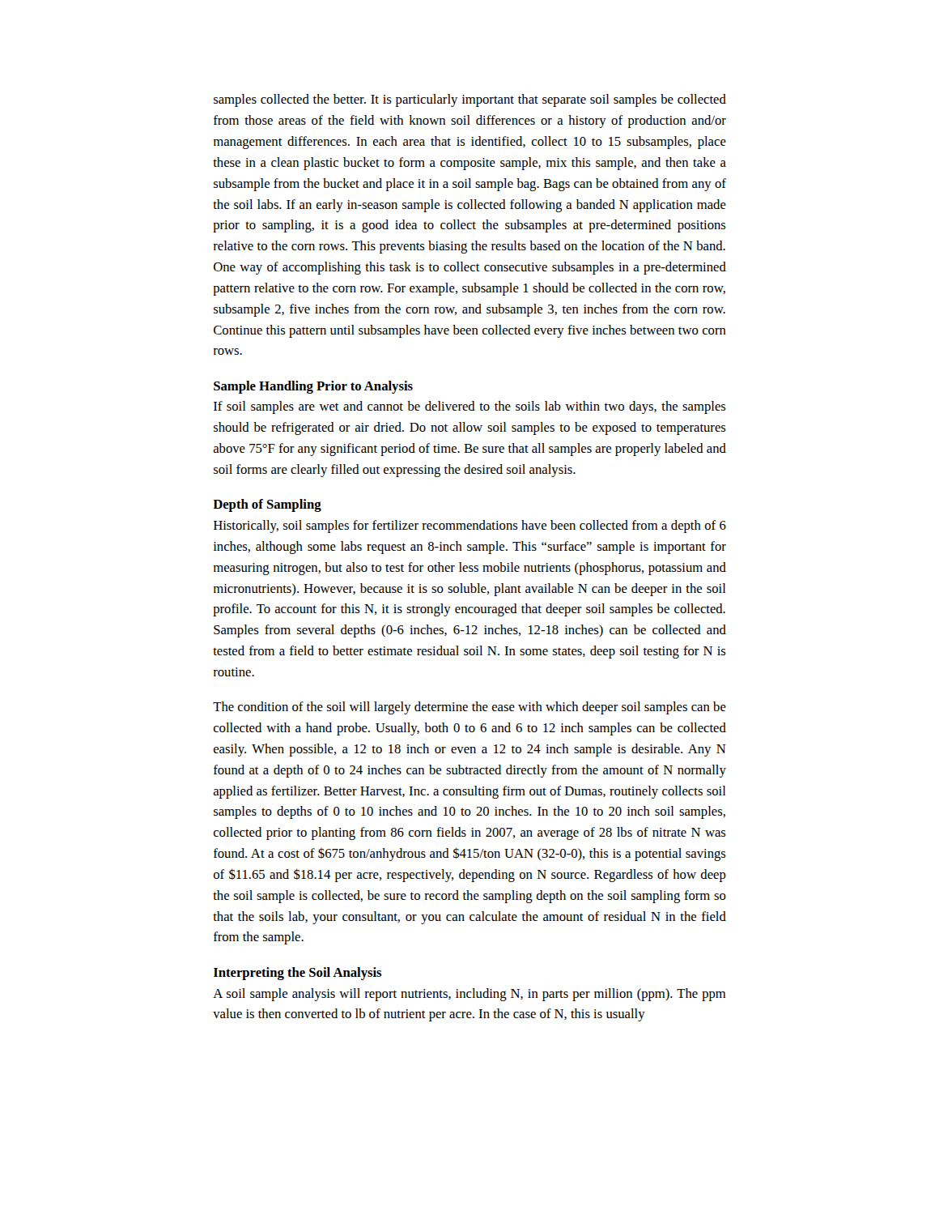samples collected the better. It is particularly important that separate soil samples be collected from those areas of the field with known soil differences or a history of production and/or management differences. In each area that is identified, collect 10 to 15 subsamples, place these in a clean plastic bucket to form a composite sample, mix this sample, and then take a subsample from the bucket and place it in a soil sample bag. Bags can be obtained from any of the soil labs. If an early in-season sample is collected following a banded N application made prior to sampling, it is a good idea to collect the subsamples at pre-determined positions relative to the corn rows. This prevents biasing the results based on the location of the N band. One way of accomplishing this task is to collect consecutive subsamples in a pre-determined pattern relative to the corn row. For example, subsample 1 should be collected in the corn row, subsample 2, five inches from the corn row, and subsample 3, ten inches from the corn row. Continue this pattern until subsamples have been collected every five inches between two corn rows.
Sample Handling Prior to Analysis
If soil samples are wet and cannot be delivered to the soils lab within two days, the samples should be refrigerated or air dried. Do not allow soil samples to be exposed to temperatures above 75°F for any significant period of time. Be sure that all samples are properly labeled and soil forms are clearly filled out expressing the desired soil analysis.
Depth of Sampling
Historically, soil samples for fertilizer recommendations have been collected from a depth of 6 inches, although some labs request an 8-inch sample. This “surface” sample is important for measuring nitrogen, but also to test for other less mobile nutrients (phosphorus, potassium and micronutrients). However, because it is so soluble, plant available N can be deeper in the soil profile. To account for this N, it is strongly encouraged that deeper soil samples be collected. Samples from several depths (0-6 inches, 6-12 inches, 12-18 inches) can be collected and tested from a field to better estimate residual soil N. In some states, deep soil testing for N is routine.
The condition of the soil will largely determine the ease with which deeper soil samples can be collected with a hand probe. Usually, both 0 to 6 and 6 to 12 inch samples can be collected easily. When possible, a 12 to 18 inch or even a 12 to 24 inch sample is desirable. Any N found at a depth of 0 to 24 inches can be subtracted directly from the amount of N normally applied as fertilizer. Better Harvest, Inc. a consulting firm out of Dumas, routinely collects soil samples to depths of 0 to 10 inches and 10 to 20 inches. In the 10 to 20 inch soil samples, collected prior to planting from 86 corn fields in 2007, an average of 28 lbs of nitrate N was found. At a cost of $675 ton/anhydrous and $415/ton UAN (32-0-0), this is a potential savings of $11.65 and $18.14 per acre, respectively, depending on N source. Regardless of how deep the soil sample is collected, be sure to record the sampling depth on the soil sampling form so that the soils lab, your consultant, or you can calculate the amount of residual N in the field from the sample.
Interpreting the Soil Analysis
A soil sample analysis will report nutrients, including N, in parts per million (ppm). The ppm value is then converted to lb of nutrient per acre. In the case of N, this is usually